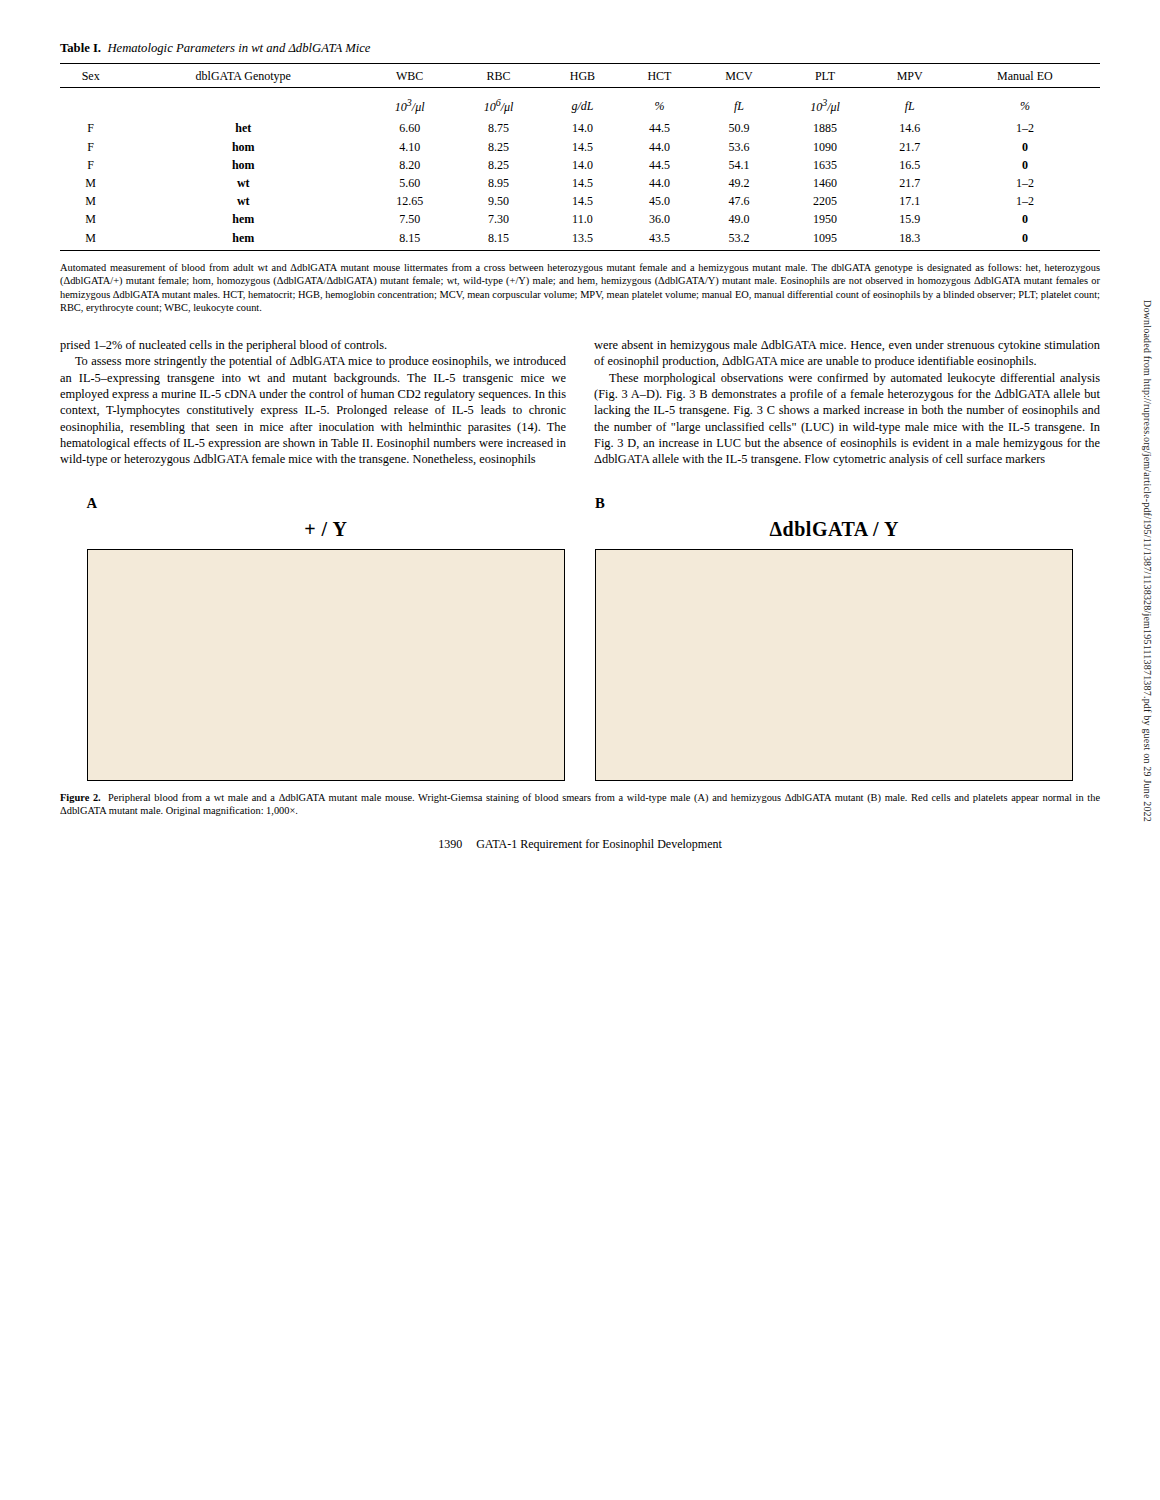Downloaded from http://rupress.org/jem/article-pdf/195/11/1387/1138328/jem1951113871387.pdf by guest on 29 June 2022
Table I. Hematologic Parameters in wt and ΔdblGATA Mice
| Sex | dblGATA Genotype | WBC | RBC | HGB | HCT | MCV | PLT | MPV | Manual EO |
| --- | --- | --- | --- | --- | --- | --- | --- | --- | --- |
| | | 10 3 /μl | 10 6 /μl | g/dL | % | fL | 10 3 /μl | fL | % |
| F | het | 6.60 | 8.75 | 14.0 | 44.5 | 50.9 | 1885 | 14.6 | 1–2 |
| F | hom | 4.10 | 8.25 | 14.5 | 44.0 | 53.6 | 1090 | 21.7 | 0 |
| F | hom | 8.20 | 8.25 | 14.0 | 44.5 | 54.1 | 1635 | 16.5 | 0 |
| M | wt | 5.60 | 8.95 | 14.5 | 44.0 | 49.2 | 1460 | 21.7 | 1–2 |
| M | wt | 12.65 | 9.50 | 14.5 | 45.0 | 47.6 | 2205 | 17.1 | 1–2 |
| M | hem | 7.50 | 7.30 | 11.0 | 36.0 | 49.0 | 1950 | 15.9 | 0 |
| M | hem | 8.15 | 8.15 | 13.5 | 43.5 | 53.2 | 1095 | 18.3 | 0 |
Automated measurement of blood from adult wt and ΔdblGATA mutant mouse littermates from a cross between heterozygous mutant female and a hemizygous mutant male. The dblGATA genotype is designated as follows: het, heterozygous (ΔdblGATA/+) mutant female; hom, homozygous (ΔdblGATA/ΔdblGATA) mutant female; wt, wild-type (+/Y) male; and hem, hemizygous (ΔdblGATA/Y) mutant male. Eosinophils are not observed in homozygous ΔdblGATA mutant females or hemizygous ΔdblGATA mutant males. HCT, hematocrit; HGB, hemoglobin concentration; MCV, mean corpuscular volume; MPV, mean platelet volume; manual EO, manual differential count of eosinophils by a blinded observer; PLT; platelet count; RBC, erythrocyte count; WBC, leukocyte count.
prised 1–2% of nucleated cells in the peripheral blood of controls.
To assess more stringently the potential of ΔdblGATA mice to produce eosinophils, we introduced an IL-5–expressing transgene into wt and mutant backgrounds. The IL-5 transgenic mice we employed express a murine IL-5 cDNA under the control of human CD2 regulatory sequences. In this context, T-lymphocytes constitutively express IL-5. Prolonged release of IL-5 leads to chronic eosinophilia, resembling that seen in mice after inoculation with helminthic parasites (14). The hematological effects of IL-5 expression are shown in Table II. Eosinophil numbers were increased in wild-type or heterozygous ΔdblGATA female mice with the transgene. Nonetheless, eosinophils
were absent in hemizygous male ΔdblGATA mice. Hence, even under strenuous cytokine stimulation of eosinophil production, ΔdblGATA mice are unable to produce identifiable eosinophils.
These morphological observations were confirmed by automated leukocyte differential analysis (Fig. 3 A–D). Fig. 3 B demonstrates a profile of a female heterozygous for the ΔdblGATA allele but lacking the IL-5 transgene. Fig. 3 C shows a marked increase in both the number of eosinophils and the number of "large unclassified cells" (LUC) in wild-type male mice with the IL-5 transgene. In Fig. 3 D, an increase in LUC but the absence of eosinophils is evident in a male hemizygous for the ΔdblGATA allele with the IL-5 transgene. Flow cytometric analysis of cell surface markers
A
+ / Y
B
ΔdblGATA / Y
Figure 2. Peripheral blood from a wt male and a ΔdblGATA mutant male mouse. Wright-Giemsa staining of blood smears from a wild-type male (A) and hemizygous ΔdblGATA mutant (B) male. Red cells and platelets appear normal in the ΔdblGATA mutant male. Original magnification: 1,000×.
1390 GATA-1 Requirement for Eosinophil Development